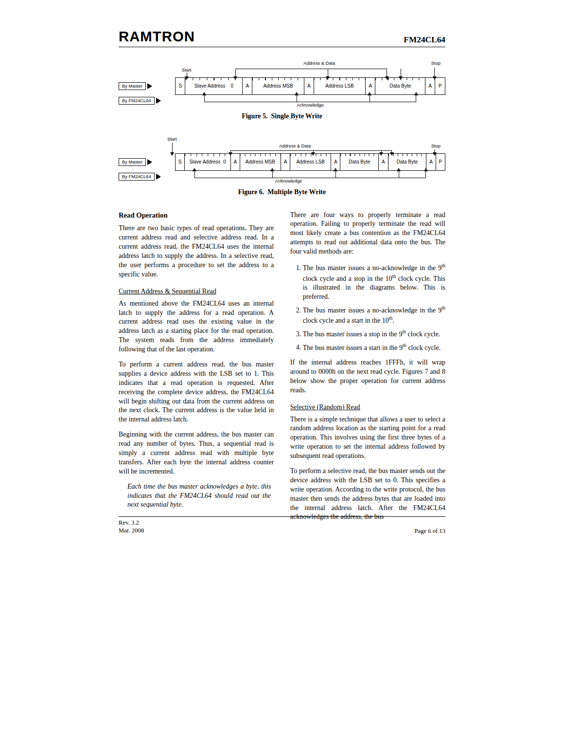RAMTRON
FM24CL64
Start Address & Data Stop
By Master
| S | Slave Address 0 | A | Address MSB | A | Address LSB | A | Data Byte | A | P |
By FM24CL64
Acknowledge
Figure 5. Single Byte Write
Start Address & Data Stop
By Master
| S | Slave Address 0 | A | Address MSB | A | Address LSB | A | Data Byte | A | Data Byte | A | P |
By FM24CL64
Acknowledge
Figure 6. Multiple Byte Write
Read Operation
There are two basic types of read operations. They are current address read and selective address read. In a current address read, the FM24CL64 uses the internal address latch to supply the address. In a selective read, the user performs a procedure to set the address to a specific value.
Current Address & Sequential Read
As mentioned above the FM24CL64 uses an internal latch to supply the address for a read operation. A current address read uses the existing value in the address latch as a starting place for the read operation. The system reads from the address immediately following that of the last operation.
To perform a current address read, the bus master supplies a device address with the LSB set to 1. This indicates that a read operation is requested. After receiving the complete device address, the FM24CL64 will begin shifting out data from the current address on the next clock. The current address is the value held in the internal address latch.
Beginning with the current address, the bus master can read any number of bytes. Thus, a sequential read is simply a current address read with multiple byte transfers. After each byte the internal address counter will be incremented.
Each time the bus master acknowledges a byte, this indicates that the FM24CL64 should read out the next sequential byte.
There are four ways to properly terminate a read operation. Failing to properly terminate the read will most likely create a bus contention as the FM24CL64 attempts to read out additional data onto the bus. The four valid methods are:
The bus master issues a no-acknowledge in the 9th clock cycle and a stop in the 10th clock cycle. This is illustrated in the diagrams below. This is preferred.
The bus master issues a no-acknowledge in the 9th clock cycle and a start in the 10th.
The bus master issues a stop in the 9th clock cycle.
The bus master issues a start in the 9th clock cycle.
If the internal address reaches 1FFFh, it will wrap around to 0000h on the next read cycle. Figures 7 and 8 below show the proper operation for current address reads.
Selective (Random) Read
There is a simple technique that allows a user to select a random address location as the starting point for a read operation. This involves using the first three bytes of a write operation to set the internal address followed by subsequent read operations.
To perform a selective read, the bus master sends out the device address with the LSB set to 0. This specifies a write operation. According to the write protocol, the bus master then sends the address bytes that are loaded into the internal address latch. After the FM24CL64 acknowledges the address, the bus
Rev. 3.2
Mar. 2008
Page 6 of 13